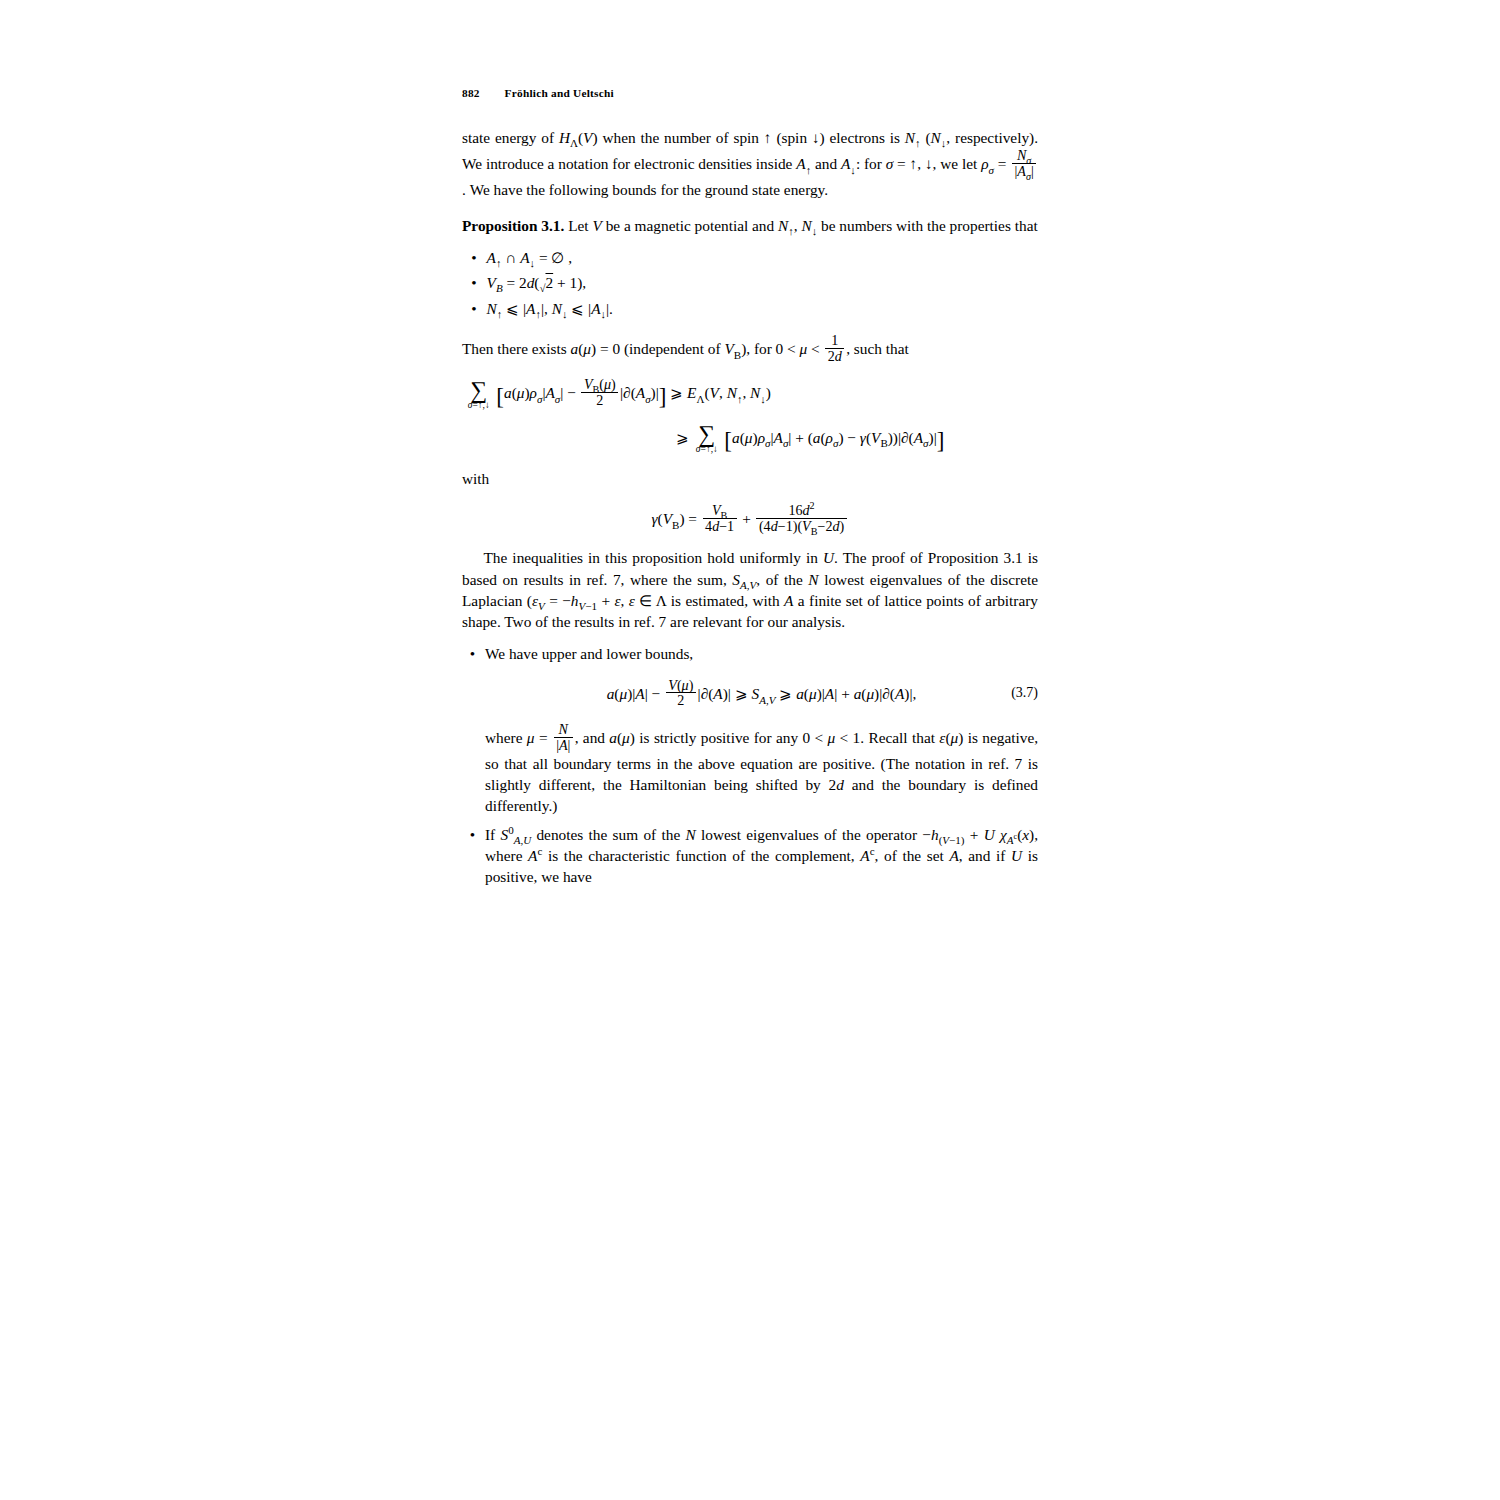882 Fröhlich and Ueltschi
state energy of HΛ(V) when the number of spin ↑ (spin ↓) electrons is N↑ (N↓, respectively). We introduce a notation for electronic densities inside A↑ and A↓: for σ = ↑, ↓, we let ρσ = Nσ|Aσ|. We have the following bounds for the ground state energy.
Proposition 3.1. Let V be a magnetic potential and N↑, N↓ be numbers with the properties that
A↑ ∩ A↓ = ∅ ,
VB = 2d(√2 + 1),
N↑ ⩽ |A↑|, N↓ ⩽ |A↓|.
Then there exists a(μ) = 0 (independent of VB), for 0 < μ < 12d, such that
∑σ=↑,↓ [a(μ)ρσ|Aσ| − VB(μ) 2|∂(Aσ)|] ⩾ EΛ(V, N↑, N↓)
⩾ ∑σ=↑,↓ [a(μ)ρσ|Aσ| + (a(ρσ) − γ(VB))|∂(Aσ)|]
with
γ(VB) = VB 4d−1 + 16d2(4d−1)(VB−2d)
The inequalities in this proposition hold uniformly in U. The proof of Proposition 3.1 is based on results in ref. 7, where the sum, SA,V, of the N lowest eigenvalues of the discrete Laplacian (εV = −hV−1 + ε, ε ∈ Λ is estimated, with A a finite set of lattice points of arbitrary shape. Two of the results in ref. 7 are relevant for our analysis.
We have upper and lower bounds,
a(μ)|A| − V(μ) 2|∂(A)| ⩾ SA,V ⩾ a(μ)|A| + a(μ)|∂(A)|, (3.7)
where μ = N|A|, and a(μ) is strictly positive for any 0 < μ < 1. Recall that ε(μ) is negative, so that all boundary terms in the above equation are positive. (The notation in ref. 7 is slightly different, the Hamiltonian being shifted by 2d and the boundary is defined differently.)
If S0A,U denotes the sum of the N lowest eigenvalues of the operator −h(V−1) + U χAc(x), where Ac is the characteristic function of the complement, Ac, of the set A, and if U is positive, we have